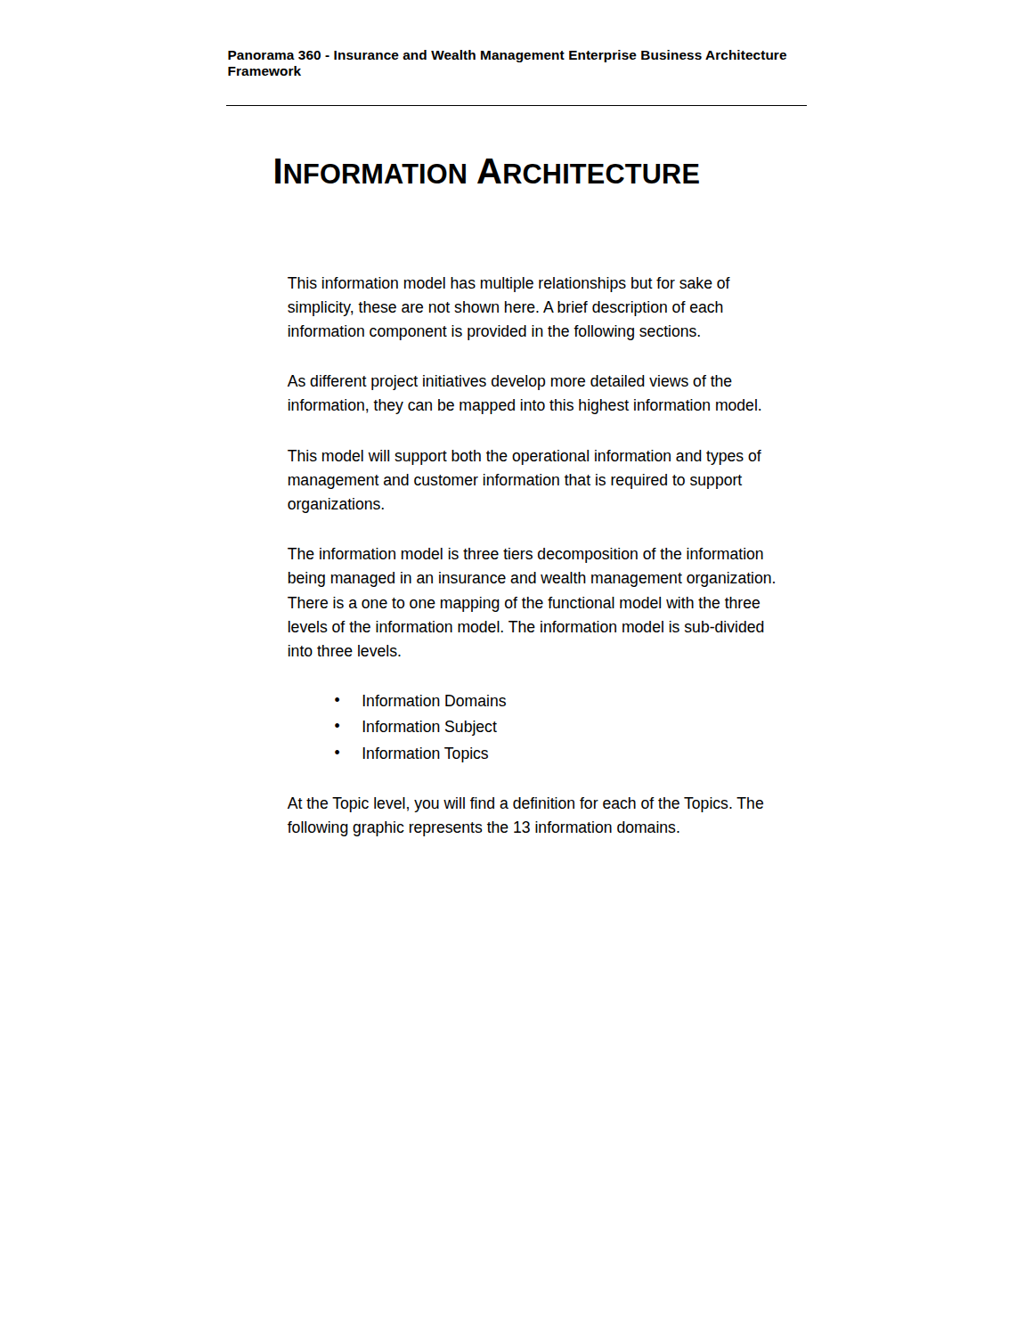Panorama 360 - Insurance and Wealth Management Enterprise Business Architecture Framework
INFORMATION ARCHITECTURE
This information model has multiple relationships but for sake of simplicity, these are not shown here. A brief description of each information component is provided in the following sections.
As different project initiatives develop more detailed views of the information, they can be mapped into this highest information model.
This model will support both the operational information and types of management and customer information that is required to support organizations.
The information model is three tiers decomposition of the information being managed in an insurance and wealth management organization. There is a one to one mapping of the functional model with the three levels of the information model. The information model is sub-divided into three levels.
Information Domains
Information Subject
Information Topics
At the Topic level, you will find a definition for each of the Topics. The following graphic represents the 13 information domains.